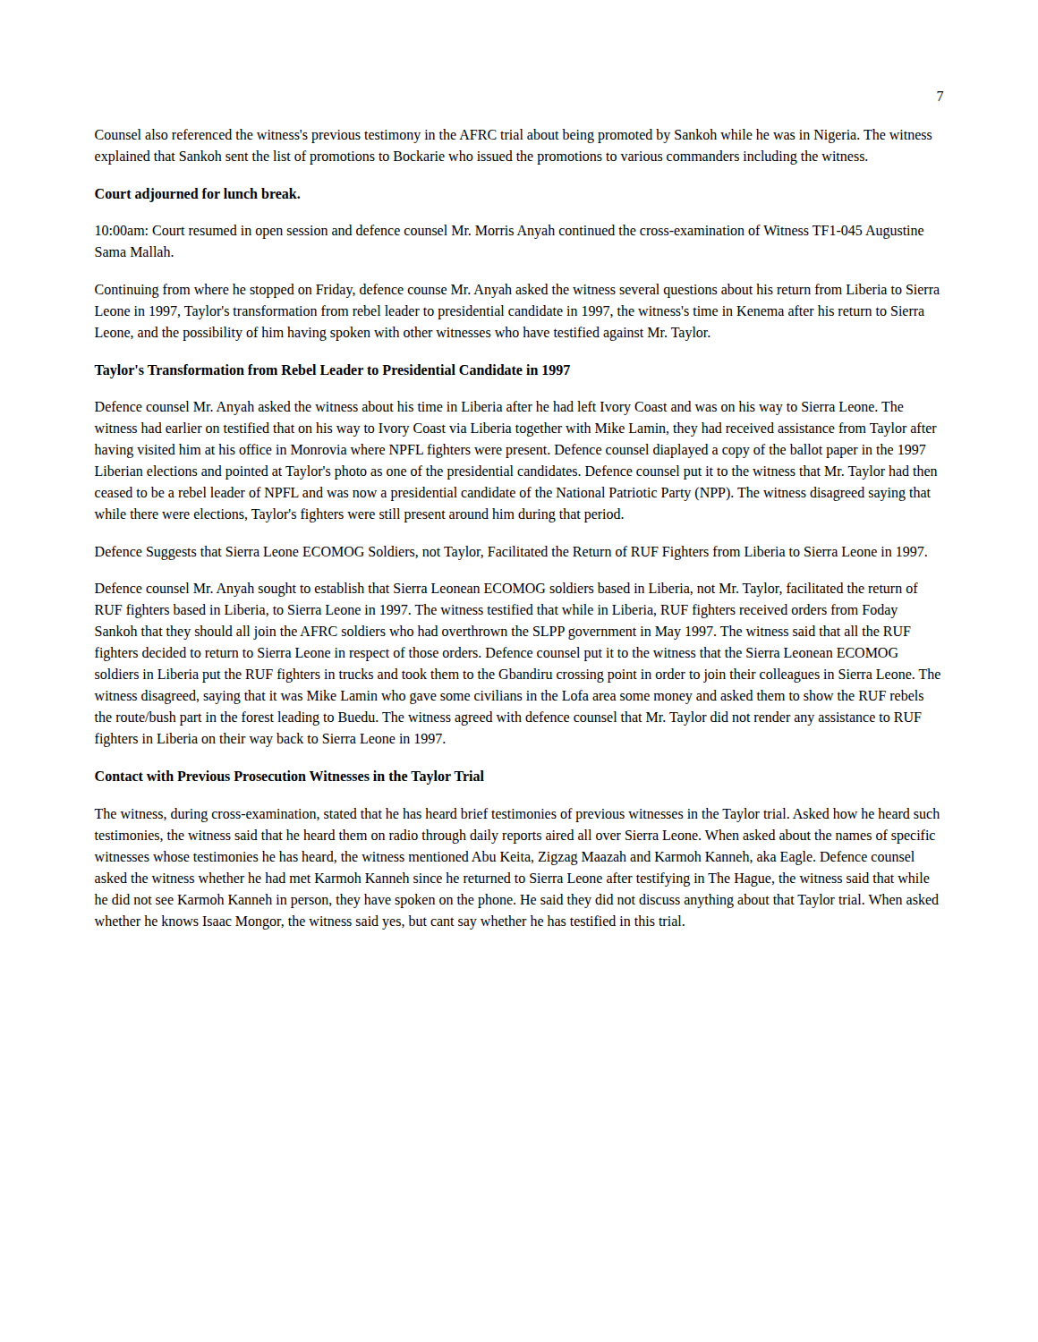7
Counsel also referenced the witness's previous testimony in the AFRC trial about being promoted by Sankoh while he was in Nigeria. The witness explained that Sankoh sent the list of promotions to Bockarie who issued the promotions to various commanders including the witness.
Court adjourned for lunch break.
10:00am: Court resumed in open session and defence counsel Mr. Morris Anyah continued the cross-examination of Witness TF1-045 Augustine Sama Mallah.
Continuing from where he stopped on Friday, defence counse Mr. Anyah asked the witness several questions about his return from Liberia to Sierra Leone in 1997, Taylor's transformation from rebel leader to presidential candidate in 1997, the witness's time in Kenema after his return to Sierra Leone, and the possibility of him having spoken with other witnesses who have testified against Mr. Taylor.
Taylor's Transformation from Rebel Leader to Presidential Candidate in 1997
Defence counsel Mr. Anyah asked the witness about his time in Liberia after he had left Ivory Coast and was on his way to Sierra Leone. The witness had earlier on testified that on his way to Ivory Coast via Liberia together with Mike Lamin, they had received assistance from Taylor after having visited him at his office in Monrovia where NPFL fighters were present. Defence counsel diaplayed a copy of the ballot paper in the 1997 Liberian elections and pointed at Taylor's photo as one of the presidential candidates. Defence counsel put it to the witness that Mr. Taylor had then ceased to be a rebel leader of NPFL and was now a presidential candidate of the National Patriotic Party (NPP). The witness disagreed saying that while there were elections, Taylor's fighters were still present around him during that period.
Defence Suggests that Sierra Leone ECOMOG Soldiers, not Taylor, Facilitated the Return of RUF Fighters from Liberia to Sierra Leone in 1997.
Defence counsel Mr. Anyah sought to establish that Sierra Leonean ECOMOG soldiers based in Liberia, not Mr. Taylor, facilitated the return of RUF fighters based in Liberia, to Sierra Leone in 1997. The witness testified that while in Liberia, RUF fighters received orders from Foday Sankoh that they should all join the AFRC soldiers who had overthrown the SLPP government in May 1997. The witness said that all the RUF fighters decided to return to Sierra Leone in respect of those orders. Defence counsel put it to the witness that the Sierra Leonean ECOMOG soldiers in Liberia put the RUF fighters in trucks and took them to the Gbandiru crossing point in order to join their colleagues in Sierra Leone. The witness disagreed, saying that it was Mike Lamin who gave some civilians in the Lofa area some money and asked them to show the RUF rebels the route/bush part in the forest leading to Buedu. The witness agreed with defence counsel that Mr. Taylor did not render any assistance to RUF fighters in Liberia on their way back to Sierra Leone in 1997.
Contact with Previous Prosecution Witnesses in the Taylor Trial
The witness, during cross-examination, stated that he has heard brief testimonies of previous witnesses in the Taylor trial. Asked how he heard such testimonies, the witness said that he heard them on radio through daily reports aired all over Sierra Leone. When asked about the names of specific witnesses whose testimonies he has heard, the witness mentioned Abu Keita, Zigzag Maazah and Karmoh Kanneh, aka Eagle. Defence counsel asked the witness whether he had met Karmoh Kanneh since he returned to Sierra Leone after testifying in The Hague, the witness said that while he did not see Karmoh Kanneh in person, they have spoken on the phone. He said they did not discuss anything about that Taylor trial. When asked whether he knows Isaac Mongor, the witness said yes, but cant say whether he has testified in this trial.